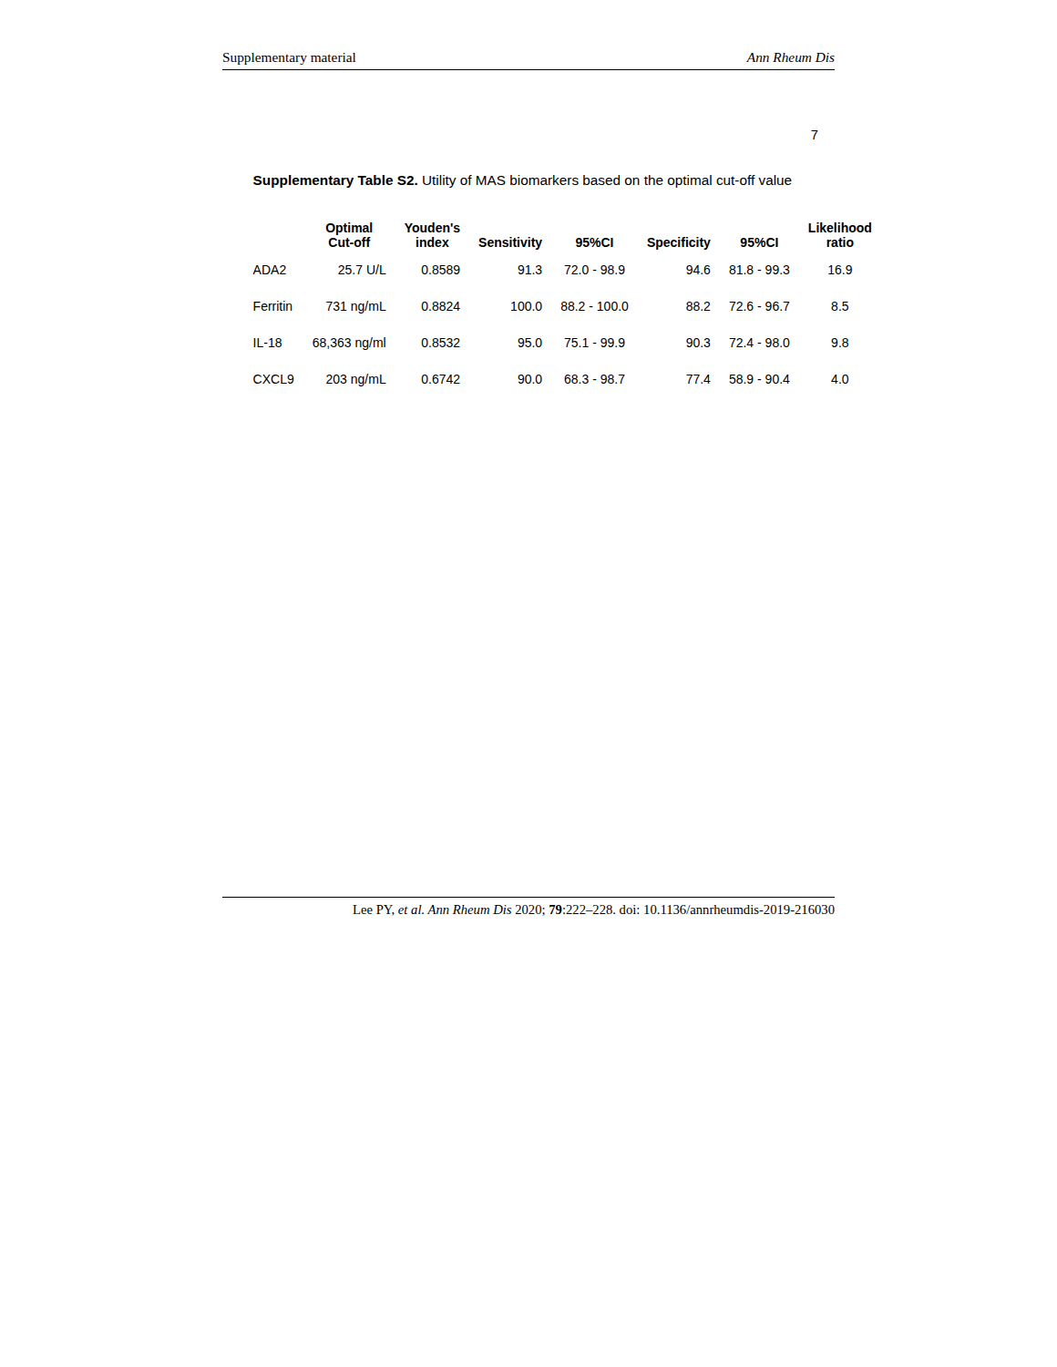Supplementary material Ann Rheum Dis
7
Supplementary Table S2. Utility of MAS biomarkers based on the optimal cut-off value
| | Optimal Cut-off | Youden's index | Sensitivity | 95%CI | Specificity | 95%CI | Likelihood ratio |
| --- | --- | --- | --- | --- | --- | --- | --- |
| ADA2 | 25.7 U/L | 0.8589 | 91.3 | 72.0 - 98.9 | 94.6 | 81.8 - 99.3 | 16.9 |
| Ferritin | 731 ng/mL | 0.8824 | 100.0 | 88.2 - 100.0 | 88.2 | 72.6 - 96.7 | 8.5 |
| IL-18 | 68,363 ng/ml | 0.8532 | 95.0 | 75.1 - 99.9 | 90.3 | 72.4 - 98.0 | 9.8 |
| CXCL9 | 203 ng/mL | 0.6742 | 90.0 | 68.3 - 98.7 | 77.4 | 58.9 - 90.4 | 4.0 |
Lee PY, et al. Ann Rheum Dis 2020; 79:222–228. doi: 10.1136/annrheumdis-2019-216030